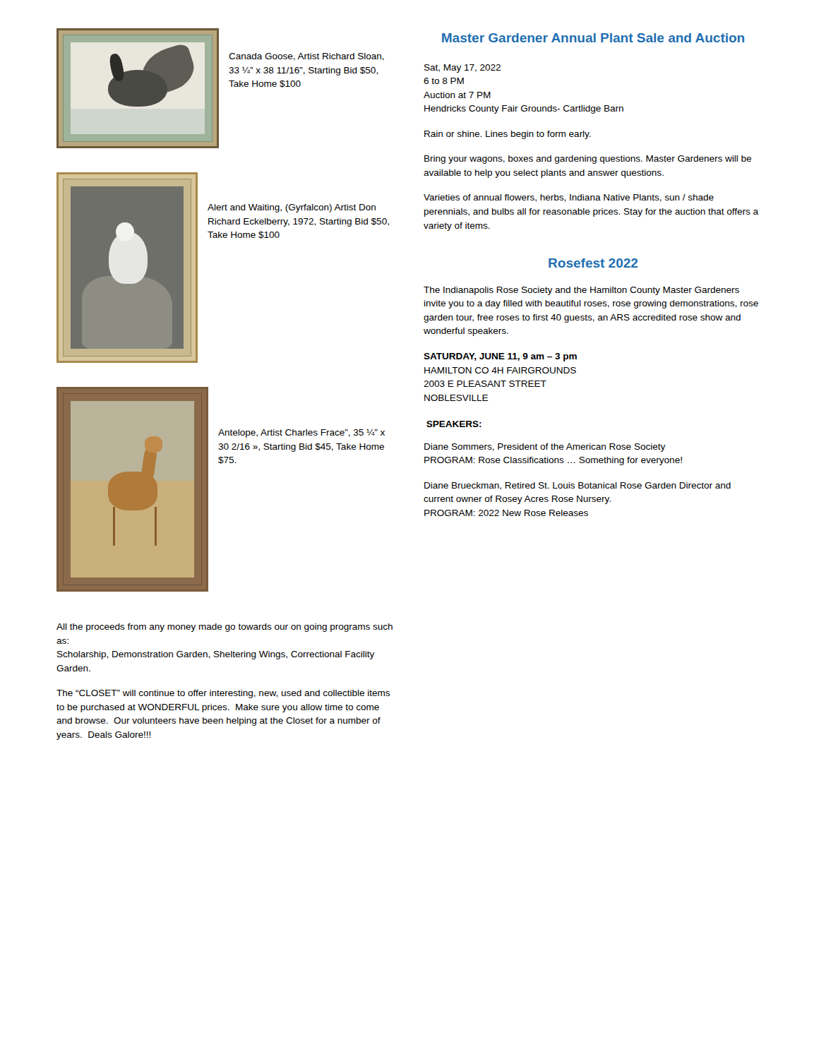Canada Goose, Artist Richard Sloan, 33 ¼” x 38 11/16”, Starting Bid $50, Take Home $100
Alert and Waiting, (Gyrfalcon) Artist Don Richard Eckelberry, 1972, Starting Bid $50, Take Home $100
Antelope, Artist Charles Frace”, 35 ¼” x 30 2/16 », Starting Bid $45, Take Home $75.
All the proceeds from any money made go towards our on going programs such as:
Scholarship, Demonstration Garden, Sheltering Wings, Correctional Facility Garden.
The “CLOSET” will continue to offer interesting, new, used and collectible items to be purchased at WONDERFUL prices. Make sure you allow time to come and browse. Our volunteers have been helping at the Closet for a number of years. Deals Galore!!!
Master Gardener Annual Plant Sale and Auction
Sat, May 17, 2022
6 to 8 PM
Auction at 7 PM
Hendricks County Fair Grounds- Cartlidge Barn
Rain or shine. Lines begin to form early.
Bring your wagons, boxes and gardening questions. Master Gardeners will be available to help you select plants and answer questions.
Varieties of annual flowers, herbs, Indiana Native Plants, sun / shade perennials, and bulbs all for reasonable prices. Stay for the auction that offers a variety of items.
Rosefest 2022
The Indianapolis Rose Society and the Hamilton County Master Gardeners invite you to a day filled with beautiful roses, rose growing demonstrations, rose garden tour, free roses to first 40 guests, an ARS accredited rose show and wonderful speakers.
SATURDAY, JUNE 11, 9 am – 3 pm
HAMILTON CO 4H FAIRGROUNDS
2003 E PLEASANT STREET
NOBLESVILLE
SPEAKERS:
Diane Sommers, President of the American Rose Society
PROGRAM: Rose Classifications … Something for everyone!
Diane Brueckman, Retired St. Louis Botanical Rose Garden Director and current owner of Rosey Acres Rose Nursery.
PROGRAM: 2022 New Rose Releases